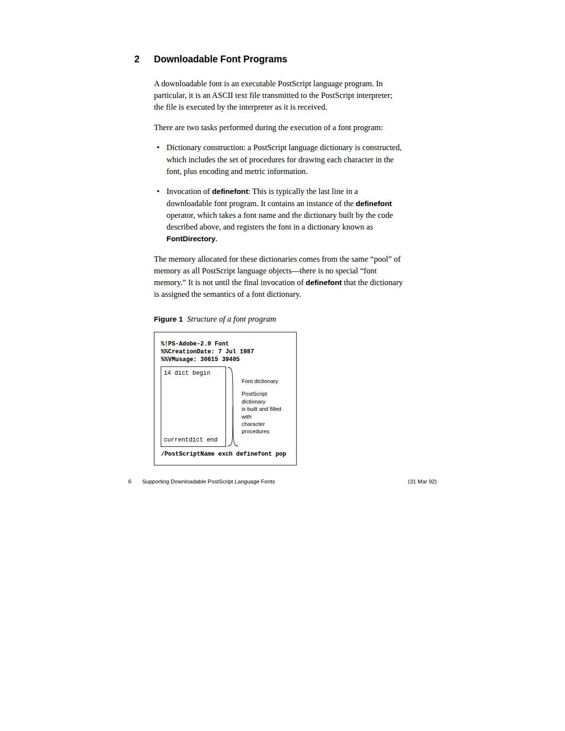2 Downloadable Font Programs
A downloadable font is an executable PostScript language program. In particular, it is an ASCII text file transmitted to the PostScript interpreter; the file is executed by the interpreter as it is received.
There are two tasks performed during the execution of a font program:
Dictionary construction: a PostScript language dictionary is constructed, which includes the set of procedures for drawing each character in the font, plus encoding and metric information.
Invocation of definefont: This is typically the last line in a downloadable font program. It contains an instance of the definefont operator, which takes a font name and the dictionary built by the code described above, and registers the font in a dictionary known as FontDirectory.
The memory allocated for these dictionaries comes from the same “pool” of memory as all PostScript language objects—there is no special “font memory.” It is not until the final invocation of definefont that the dictionary is assigned the semantics of a font dictionary.
Figure 1 Structure of a font program
%!PS-Adobe-2.0 Font %%CreationDate: 7 Jul 1987 %%VMusage: 30615 39405
14 dict begin
currentdict end
Font dictionary
PostScript dictionary
is built and filled with
character procedures
/PostScriptName exch definefont pop
6
Supporting Downloadable PostScript Language Fonts
(31 Mar 92)